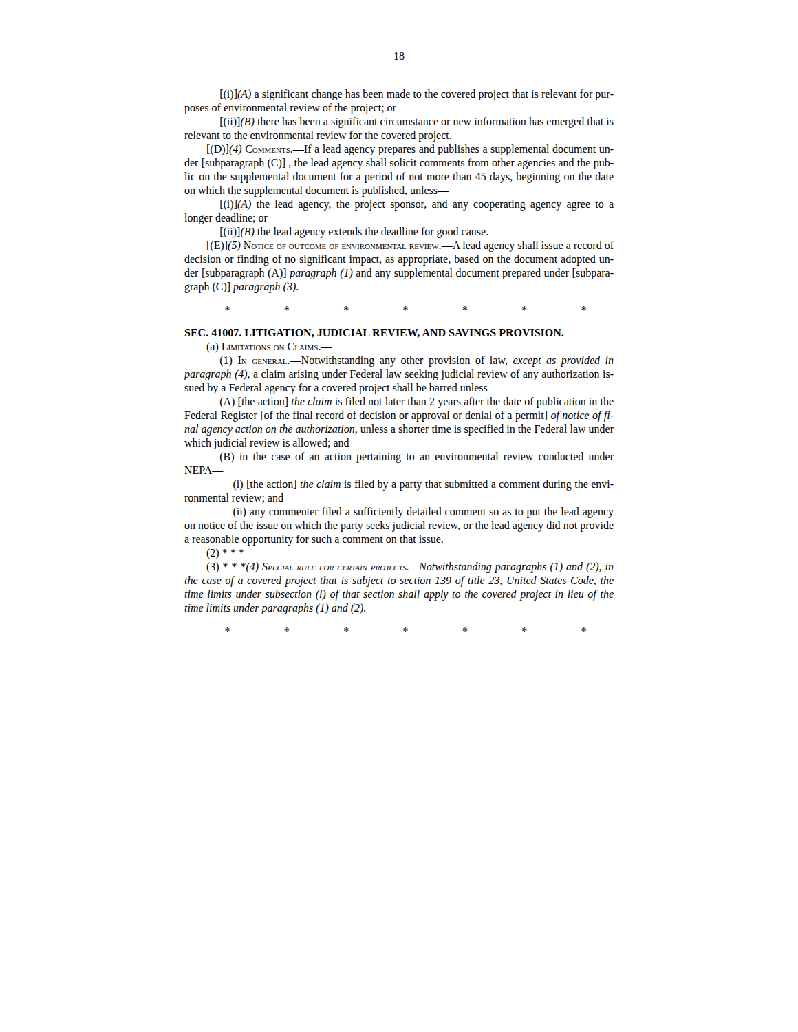18
[(i)](A) a significant change has been made to the covered project that is relevant for purposes of environmental review of the project; or
[(ii)](B) there has been a significant circumstance or new information has emerged that is relevant to the environmental review for the covered project.
[(D)](4) Comments.—If a lead agency prepares and publishes a supplemental document under [subparagraph (C)] , the lead agency shall solicit comments from other agencies and the public on the supplemental document for a period of not more than 45 days, beginning on the date on which the supplemental document is published, unless—
[(i)](A) the lead agency, the project sponsor, and any cooperating agency agree to a longer deadline; or
[(ii)](B) the lead agency extends the deadline for good cause.
[(E)](5) Notice of outcome of environmental review.—A lead agency shall issue a record of decision or finding of no significant impact, as appropriate, based on the document adopted under [subparagraph (A)] paragraph (1) and any supplemental document prepared under [subparagraph (C)] paragraph (3).
*******
SEC. 41007. LITIGATION, JUDICIAL REVIEW, AND SAVINGS PROVISION.
(a) Limitations on Claims.—
(1) In general.—Notwithstanding any other provision of law, except as provided in paragraph (4), a claim arising under Federal law seeking judicial review of any authorization issued by a Federal agency for a covered project shall be barred unless—
(A) [the action] the claim is filed not later than 2 years after the date of publication in the Federal Register [of the final record of decision or approval or denial of a permit] of notice of final agency action on the authorization, unless a shorter time is specified in the Federal law under which judicial review is allowed; and
(B) in the case of an action pertaining to an environmental review conducted under NEPA—
(i) [the action] the claim is filed by a party that submitted a comment during the environmental review; and
(ii) any commenter filed a sufficiently detailed comment so as to put the lead agency on notice of the issue on which the party seeks judicial review, or the lead agency did not provide a reasonable opportunity for such a comment on that issue.
(2) * * *
(3) * * *(4) Special rule for certain projects.—Notwithstanding paragraphs (1) and (2), in the case of a covered project that is subject to section 139 of title 23, United States Code, the time limits under subsection (l) of that section shall apply to the covered project in lieu of the time limits under paragraphs (1) and (2).
*******